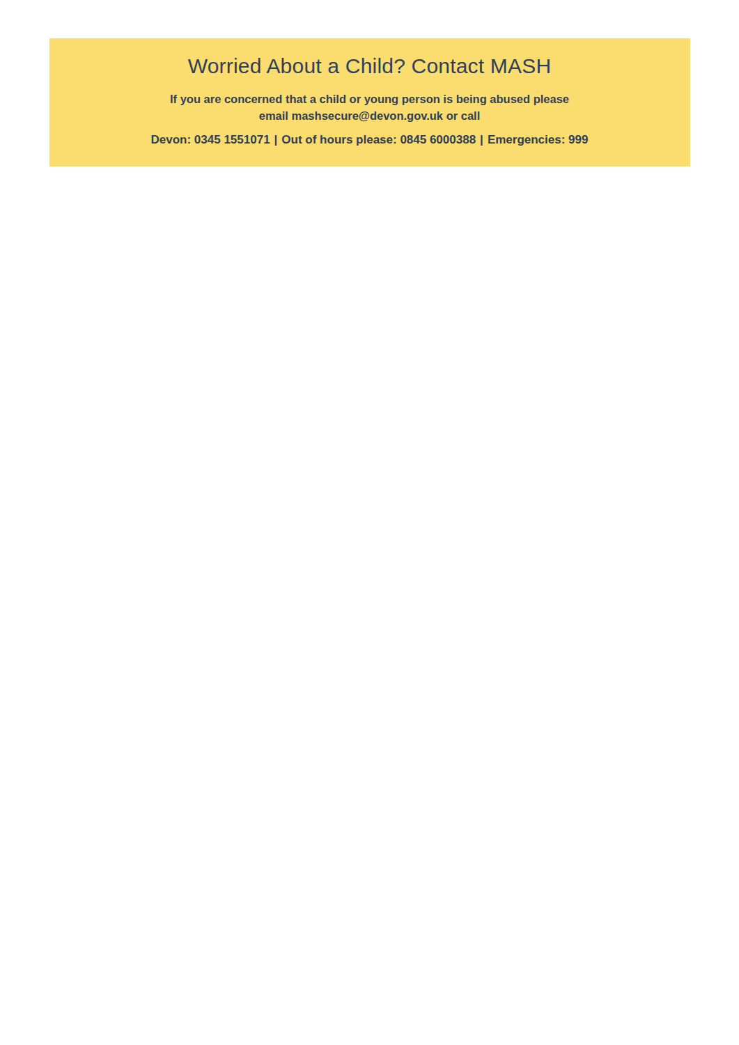Worried About a Child? Contact MASH
If you are concerned that a child or young person is being abused please
email mashsecure@devon.gov.uk or call
Devon: 0345 1551071|Out of hours please: 0845 6000388|Emergencies: 999